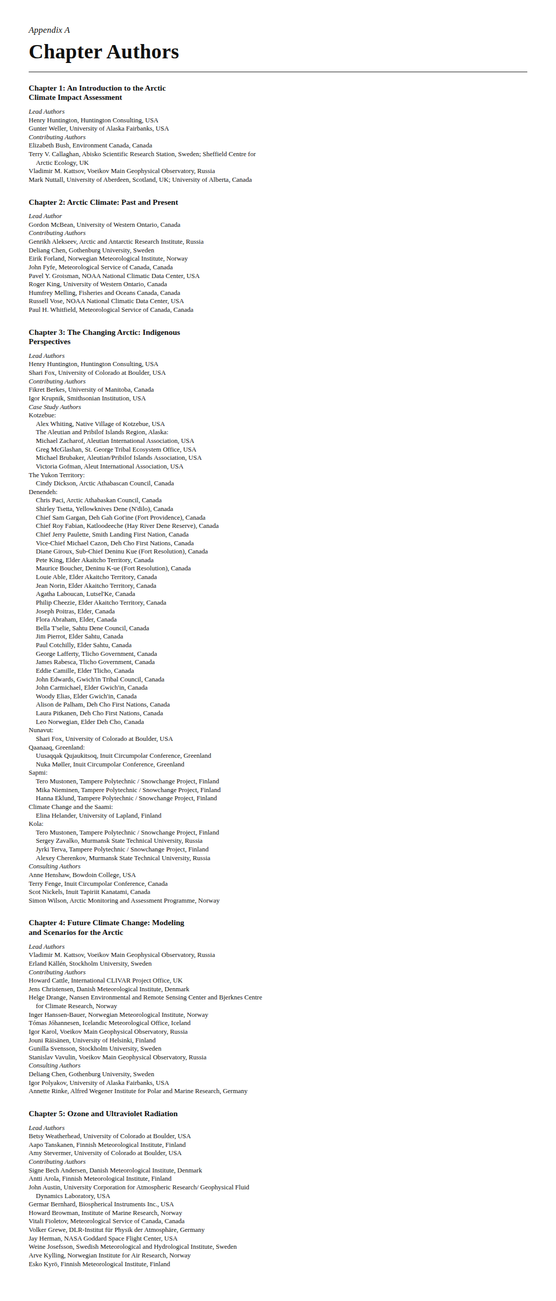Appendix A
Chapter Authors
Chapter 1: An Introduction to the Arctic
Climate Impact Assessment
Lead Authors
Henry Huntington, Huntington Consulting, USA
Gunter Weller, University of Alaska Fairbanks, USA
Contributing Authors
Elizabeth Bush, Environment Canada, Canada
Terry V. Callaghan, Abisko Scientific Research Station, Sweden; Sheffield Centre for Arctic Ecology, UK
Vladimir M. Kattsov, Voeikov Main Geophysical Observatory, Russia
Mark Nuttall, University of Aberdeen, Scotland, UK; University of Alberta, Canada
Chapter 2: Arctic Climate: Past and Present
Lead Author
Gordon McBean, University of Western Ontario, Canada
Contributing Authors
Genrikh Alekseev, Arctic and Antarctic Research Institute, Russia
Deliang Chen, Gothenburg University, Sweden
Eirik Forland, Norwegian Meteorological Institute, Norway
John Fyfe, Meteorological Service of Canada, Canada
Pavel Y. Groisman, NOAA National Climatic Data Center, USA
Roger King, University of Western Ontario, Canada
Humfrey Melling, Fisheries and Oceans Canada, Canada
Russell Vose, NOAA National Climatic Data Center, USA
Paul H. Whitfield, Meteorological Service of Canada, Canada
Chapter 3: The Changing Arctic: Indigenous
Perspectives
Lead Authors
Henry Huntington, Huntington Consulting, USA
Shari Fox, University of Colorado at Boulder, USA
Contributing Authors
Fikret Berkes, University of Manitoba, Canada
Igor Krupnik, Smithsonian Institution, USA
Case Study Authors
Kotzebue:
Alex Whiting, Native Village of Kotzebue, USA
The Aleutian and Pribilof Islands Region, Alaska:
Michael Zacharof, Aleutian International Association, USA
Greg McGlashan, St. George Tribal Ecosystem Office, USA
Michael Brubaker, Aleutian/Pribilof Islands Association, USA
Victoria Gofman, Aleut International Association, USA
The Yukon Territory:
Cindy Dickson, Arctic Athabascan Council, Canada
Denendeh:
Chris Paci, Arctic Athabaskan Council, Canada
Shirley Tsetta, Yellowknives Dene (N'dilo), Canada
Chief Sam Gargan, Deh Gah Got'ine (Fort Providence), Canada
Chief Roy Fabian, Katloodeeche (Hay River Dene Reserve), Canada
Chief Jerry Paulette, Smith Landing First Nation, Canada
Vice-Chief Michael Cazon, Deh Cho First Nations, Canada
Diane Giroux, Sub-Chief Deninu Kue (Fort Resolution), Canada
Pete King, Elder Akaitcho Territory, Canada
Maurice Boucher, Deninu K-ue (Fort Resolution), Canada
Louie Able, Elder Akaitcho Territory, Canada
Jean Norin, Elder Akaitcho Territory, Canada
Agatha Laboucan, Lutsel'Ke, Canada
Philip Cheezie, Elder Akaitcho Territory, Canada
Joseph Poitras, Elder, Canada
Flora Abraham, Elder, Canada
Bella T'selie, Sahtu Dene Council, Canada
Jim Pierrot, Elder Sahtu, Canada
Paul Cotchilly, Elder Sahtu, Canada
George Lafferty, Tlicho Government, Canada
James Rabesca, Tlicho Government, Canada
Eddie Camille, Elder Tlicho, Canada
John Edwards, Gwich'in Tribal Council, Canada
John Carmichael, Elder Gwich'in, Canada
Woody Elias, Elder Gwich'in, Canada
Alison de Palham, Deh Cho First Nations, Canada
Laura Pitkanen, Deh Cho First Nations, Canada
Leo Norwegian, Elder Deh Cho, Canada
Nunavut:
Shari Fox, University of Colorado at Boulder, USA
Qaanaaq, Greenland:
Uusaqqak Qujaukitsoq, Inuit Circumpolar Conference, Greenland
Nuka Møller, Inuit Circumpolar Conference, Greenland
Sapmi:
Tero Mustonen, Tampere Polytechnic / Snowchange Project, Finland
Mika Nieminen, Tampere Polytechnic / Snowchange Project, Finland
Hanna Eklund, Tampere Polytechnic / Snowchange Project, Finland
Climate Change and the Saami:
Elina Helander, University of Lapland, Finland
Kola:
Tero Mustonen, Tampere Polytechnic / Snowchange Project, Finland
Sergey Zavalko, Murmansk State Technical University, Russia
Jyrki Terva, Tampere Polytechnic / Snowchange Project, Finland
Alexey Cherenkov, Murmansk State Technical University, Russia
Consulting Authors
Anne Henshaw, Bowdoin College, USA
Terry Fenge, Inuit Circumpolar Conference, Canada
Scot Nickels, Inuit Tapiriit Kanatami, Canada
Simon Wilson, Arctic Monitoring and Assessment Programme, Norway
Chapter 4: Future Climate Change: Modeling
and Scenarios for the Arctic
Lead Authors
Vladimir M. Kattsov, Voeikov Main Geophysical Observatory, Russia
Erland Källén, Stockholm University, Sweden
Contributing Authors
Howard Cattle, International CLIVAR Project Office, UK
Jens Christensen, Danish Meteorological Institute, Denmark
Helge Drange, Nansen Environmental and Remote Sensing Center and Bjerknes Centre for Climate Research, Norway
Inger Hanssen-Bauer, Norwegian Meteorological Institute, Norway
Tómas Jóhannesen, Icelandic Meteorological Office, Iceland
Igor Karol, Voeikov Main Geophysical Observatory, Russia
Jouni Räisänen, University of Helsinki, Finland
Gunilla Svensson, Stockholm University, Sweden
Stanislav Vavulin, Voeikov Main Geophysical Observatory, Russia
Consulting Authors
Deliang Chen, Gothenburg University, Sweden
Igor Polyakov, University of Alaska Fairbanks, USA
Annette Rinke, Alfred Wegener Institute for Polar and Marine Research, Germany
Chapter 5: Ozone and Ultraviolet Radiation
Lead Authors
Betsy Weatherhead, University of Colorado at Boulder, USA
Aapo Tanskanen, Finnish Meteorological Institute, Finland
Amy Stevermer, University of Colorado at Boulder, USA
Contributing Authors
Signe Bech Andersen, Danish Meteorological Institute, Denmark
Antti Arola, Finnish Meteorological Institute, Finland
John Austin, University Corporation for Atmospheric Research/ Geophysical Fluid Dynamics Laboratory, USA
Germar Bernhard, Biospherical Instruments Inc., USA
Howard Browman, Institute of Marine Research, Norway
Vitali Fioletov, Meteorological Service of Canada, Canada
Volker Grewe, DLR-Institut für Physik der Atmosphäre, Germany
Jay Herman, NASA Goddard Space Flight Center, USA
Weine Josefsson, Swedish Meteorological and Hydrological Institute, Sweden
Arve Kylling, Norwegian Institute for Air Research, Norway
Esko Kyrö, Finnish Meteorological Institute, Finland